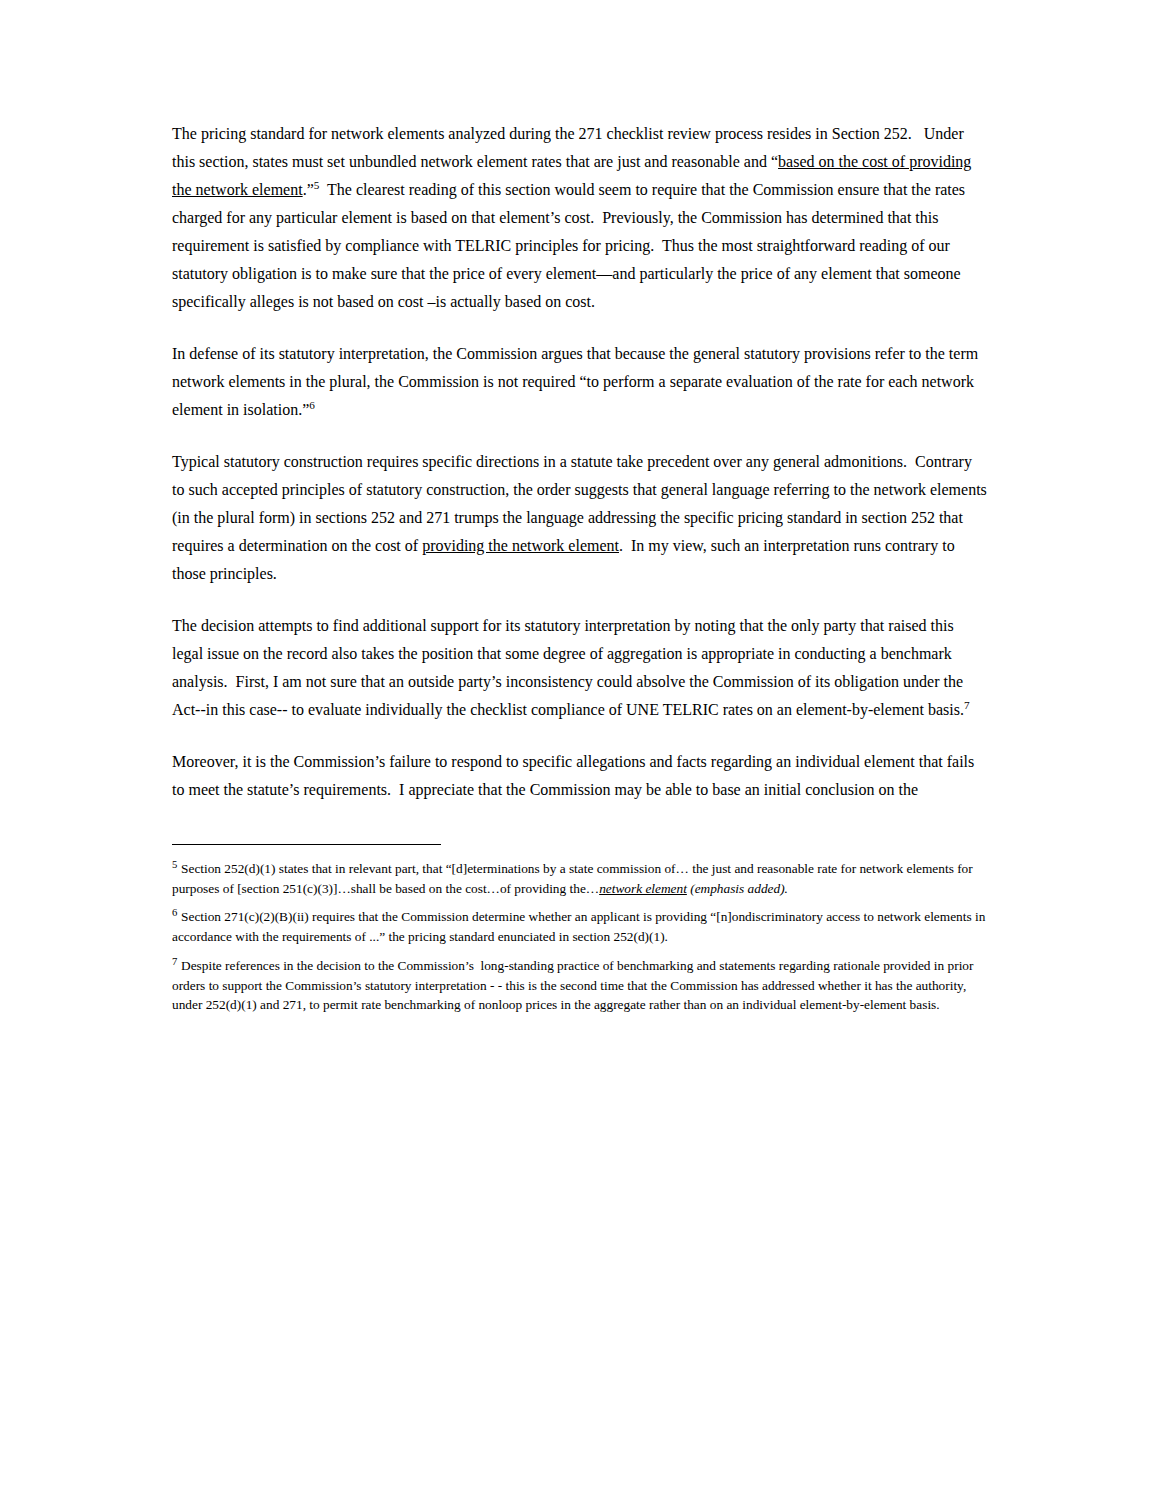The pricing standard for network elements analyzed during the 271 checklist review process resides in Section 252. Under this section, states must set unbundled network element rates that are just and reasonable and “based on the cost of providing the network element.”5 The clearest reading of this section would seem to require that the Commission ensure that the rates charged for any particular element is based on that element’s cost. Previously, the Commission has determined that this requirement is satisfied by compliance with TELRIC principles for pricing. Thus the most straightforward reading of our statutory obligation is to make sure that the price of every element—and particularly the price of any element that someone specifically alleges is not based on cost –is actually based on cost.
In defense of its statutory interpretation, the Commission argues that because the general statutory provisions refer to the term network elements in the plural, the Commission is not required “to perform a separate evaluation of the rate for each network element in isolation.”6
Typical statutory construction requires specific directions in a statute take precedent over any general admonitions. Contrary to such accepted principles of statutory construction, the order suggests that general language referring to the network elements (in the plural form) in sections 252 and 271 trumps the language addressing the specific pricing standard in section 252 that requires a determination on the cost of providing the network element. In my view, such an interpretation runs contrary to those principles.
The decision attempts to find additional support for its statutory interpretation by noting that the only party that raised this legal issue on the record also takes the position that some degree of aggregation is appropriate in conducting a benchmark analysis. First, I am not sure that an outside party’s inconsistency could absolve the Commission of its obligation under the Act--in this case-- to evaluate individually the checklist compliance of UNE TELRIC rates on an element-by-element basis.7
Moreover, it is the Commission’s failure to respond to specific allegations and facts regarding an individual element that fails to meet the statute’s requirements. I appreciate that the Commission may be able to base an initial conclusion on the
5 Section 252(d)(1) states that in relevant part, that “[d]eterminations by a state commission of… the just and reasonable rate for network elements for purposes of [section 251(c)(3)]…shall be based on the cost…of providing the…network element (emphasis added).
6 Section 271(c)(2)(B)(ii) requires that the Commission determine whether an applicant is providing “[n]ondiscriminatory access to network elements in accordance with the requirements of ...” the pricing standard enunciated in section 252(d)(1).
7 Despite references in the decision to the Commission’s long-standing practice of benchmarking and statements regarding rationale provided in prior orders to support the Commission’s statutory interpretation - - this is the second time that the Commission has addressed whether it has the authority, under 252(d)(1) and 271, to permit rate benchmarking of nonloop prices in the aggregate rather than on an individual element-by-element basis.